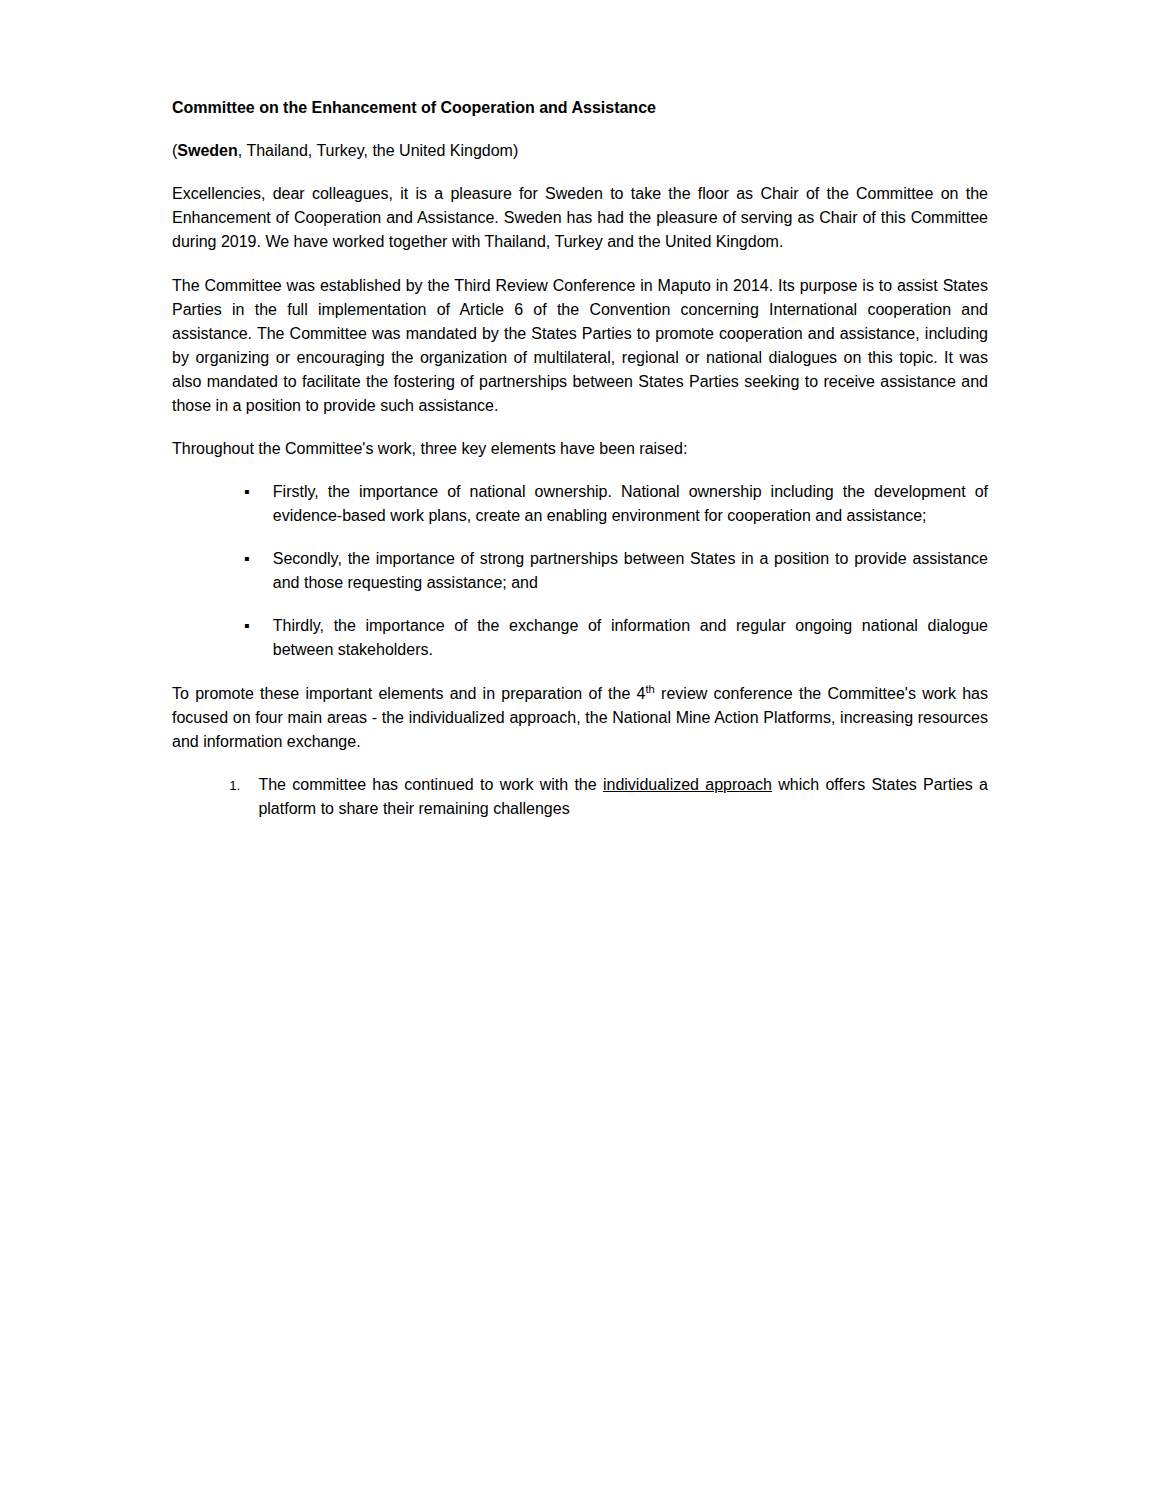Committee on the Enhancement of Cooperation and Assistance
(Sweden, Thailand, Turkey, the United Kingdom)
Excellencies, dear colleagues, it is a pleasure for Sweden to take the floor as Chair of the Committee on the Enhancement of Cooperation and Assistance. Sweden has had the pleasure of serving as Chair of this Committee during 2019. We have worked together with Thailand, Turkey and the United Kingdom.
The Committee was established by the Third Review Conference in Maputo in 2014. Its purpose is to assist States Parties in the full implementation of Article 6 of the Convention concerning International cooperation and assistance. The Committee was mandated by the States Parties to promote cooperation and assistance, including by organizing or encouraging the organization of multilateral, regional or national dialogues on this topic. It was also mandated to facilitate the fostering of partnerships between States Parties seeking to receive assistance and those in a position to provide such assistance.
Throughout the Committee's work, three key elements have been raised:
Firstly, the importance of national ownership. National ownership including the development of evidence-based work plans, create an enabling environment for cooperation and assistance;
Secondly, the importance of strong partnerships between States in a position to provide assistance and those requesting assistance; and
Thirdly, the importance of the exchange of information and regular ongoing national dialogue between stakeholders.
To promote these important elements and in preparation of the 4th review conference the Committee's work has focused on four main areas - the individualized approach, the National Mine Action Platforms, increasing resources and information exchange.
The committee has continued to work with the individualized approach which offers States Parties a platform to share their remaining challenges